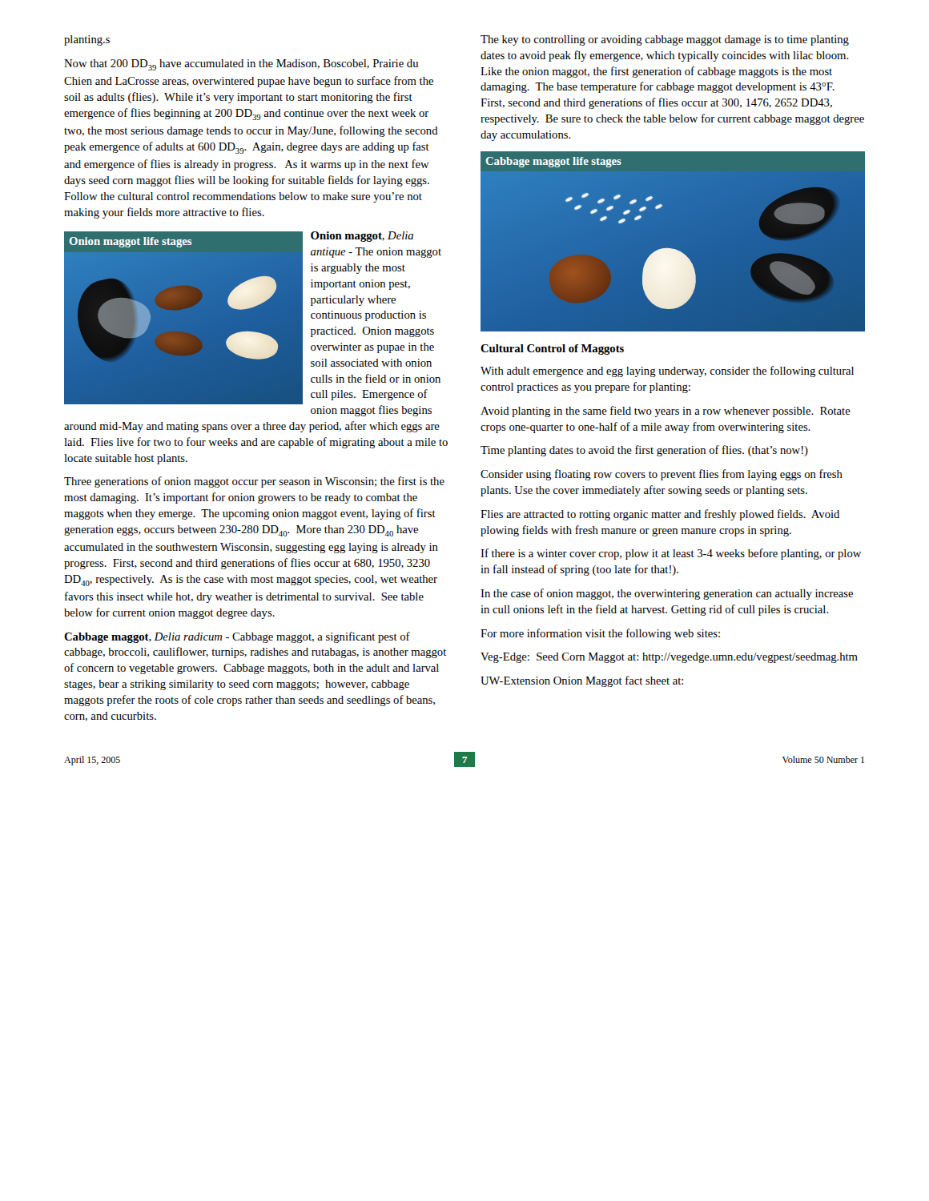planting.s
Now that 200 DD39 have accumulated in the Madison, Boscobel, Prairie du Chien and LaCrosse areas, overwintered pupae have begun to surface from the soil as adults (flies). While it’s very important to start monitoring the first emergence of flies beginning at 200 DD39 and continue over the next week or two, the most serious damage tends to occur in May/June, following the second peak emergence of adults at 600 DD39. Again, degree days are adding up fast and emergence of flies is already in progress. As it warms up in the next few days seed corn maggot flies will be looking for suitable fields for laying eggs. Follow the cultural control recommendations below to make sure you’re not making your fields more attractive to flies.
Onion maggot life stages
Onion maggot, Delia antique - The onion maggot is arguably the most important onion pest, particularly where continuous production is practiced. Onion maggots overwinter as pupae in the soil associated with onion culls in the field or in onion cull piles. Emergence of onion maggot flies begins around mid-May and mating spans over a three day period, after which eggs are laid. Flies live for two to four weeks and are capable of migrating about a mile to locate suitable host plants.
Three generations of onion maggot occur per season in Wisconsin; the first is the most damaging. It’s important for onion growers to be ready to combat the maggots when they emerge. The upcoming onion maggot event, laying of first generation eggs, occurs between 230-280 DD40. More than 230 DD40 have accumulated in the southwestern Wisconsin, suggesting egg laying is already in progress. First, second and third generations of flies occur at 680, 1950, 3230 DD40, respectively. As is the case with most maggot species, cool, wet weather favors this insect while hot, dry weather is detrimental to survival. See table below for current onion maggot degree days.
Cabbage maggot, Delia radicum - Cabbage maggot, a significant pest of cabbage, broccoli, cauliflower, turnips, radishes and rutabagas, is another maggot of concern to vegetable growers. Cabbage maggots, both in the adult and larval stages, bear a striking similarity to seed corn maggots; however, cabbage maggots prefer the roots of cole crops rather than seeds and seedlings of beans, corn, and cucurbits.
The key to controlling or avoiding cabbage maggot damage is to time planting dates to avoid peak fly emergence, which typically coincides with lilac bloom. Like the onion maggot, the first generation of cabbage maggots is the most damaging. The base temperature for cabbage maggot development is 43°F. First, second and third generations of flies occur at 300, 1476, 2652 DD43, respectively. Be sure to check the table below for current cabbage maggot degree day accumulations.
Cabbage maggot life stages
Cultural Control of Maggots
With adult emergence and egg laying underway, consider the following cultural control practices as you prepare for planting:
Avoid planting in the same field two years in a row whenever possible. Rotate crops one-quarter to one-half of a mile away from overwintering sites.
Time planting dates to avoid the first generation of flies. (that’s now!)
Consider using floating row covers to prevent flies from laying eggs on fresh plants. Use the cover immediately after sowing seeds or planting sets.
Flies are attracted to rotting organic matter and freshly plowed fields. Avoid plowing fields with fresh manure or green manure crops in spring.
If there is a winter cover crop, plow it at least 3-4 weeks before planting, or plow in fall instead of spring (too late for that!).
In the case of onion maggot, the overwintering generation can actually increase in cull onions left in the field at harvest. Getting rid of cull piles is crucial.
For more information visit the following web sites:
Veg-Edge: Seed Corn Maggot at: http://vegedge.umn.edu/vegpest/seedmag.htm
UW-Extension Onion Maggot fact sheet at:
April 15, 2005
7
Volume 50 Number 1